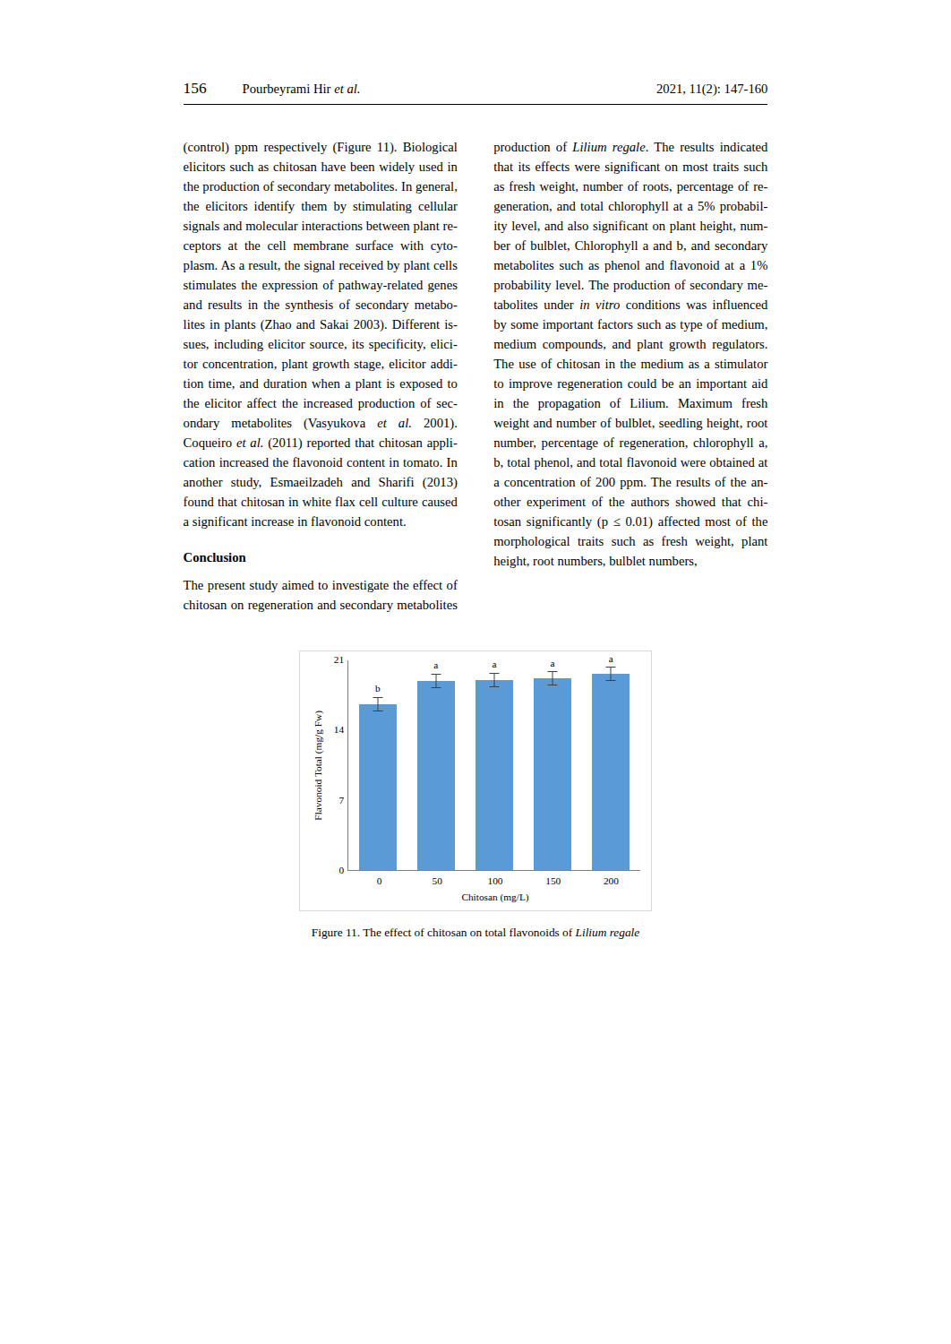156
Pourbeyrami Hir et al.
2021, 11(2): 147-160
(control) ppm respectively (Figure 11). Biological elicitors such as chitosan have been widely used in the production of secondary metabolites. In general, the elicitors identify them by stimulating cellular signals and molecular interactions between plant receptors at the cell membrane surface with cytoplasm. As a result, the signal received by plant cells stimulates the expression of pathway-related genes and results in the synthesis of secondary metabolites in plants (Zhao and Sakai 2003). Different issues, including elicitor source, its specificity, elicitor concentration, plant growth stage, elicitor addition time, and duration when a plant is exposed to the elicitor affect the increased production of secondary metabolites (Vasyukova et al. 2001). Coqueiro et al. (2011) reported that chitosan application increased the flavonoid content in tomato. In another study, Esmaeilzadeh and Sharifi (2013) found that chitosan in white flax cell culture caused a significant increase in flavonoid content.
Conclusion
The present study aimed to investigate the effect of chitosan on regeneration and secondary metabolites production of Lilium regale. The results indicated that its effects were significant on most traits such as fresh weight, number of roots, percentage of regeneration, and total chlorophyll at a 5% probability level, and also significant on plant height, number of bulblet, Chlorophyll a and b, and secondary metabolites such as phenol and flavonoid at a 1% probability level. The production of secondary metabolites under in vitro conditions was influenced by some important factors such as type of medium, medium compounds, and plant growth regulators. The use of chitosan in the medium as a stimulator to improve regeneration could be an important aid in the propagation of Lilium. Maximum fresh weight and number of bulblet, seedling height, root number, percentage of regeneration, chlorophyll a, b, total phenol, and total flavonoid were obtained at a concentration of 200 ppm. The results of the another experiment of the authors showed that chitosan significantly (p ≤ 0.01) affected most of the morphological traits such as fresh weight, plant height, root numbers, bulblet numbers,
Flavonoid Total (mg/g Fw)
21 14 7 0
b
a
a
a
a
0 50 100 150 200
Chitosan (mg/L)
Figure 11. The effect of chitosan on total flavonoids of Lilium regale